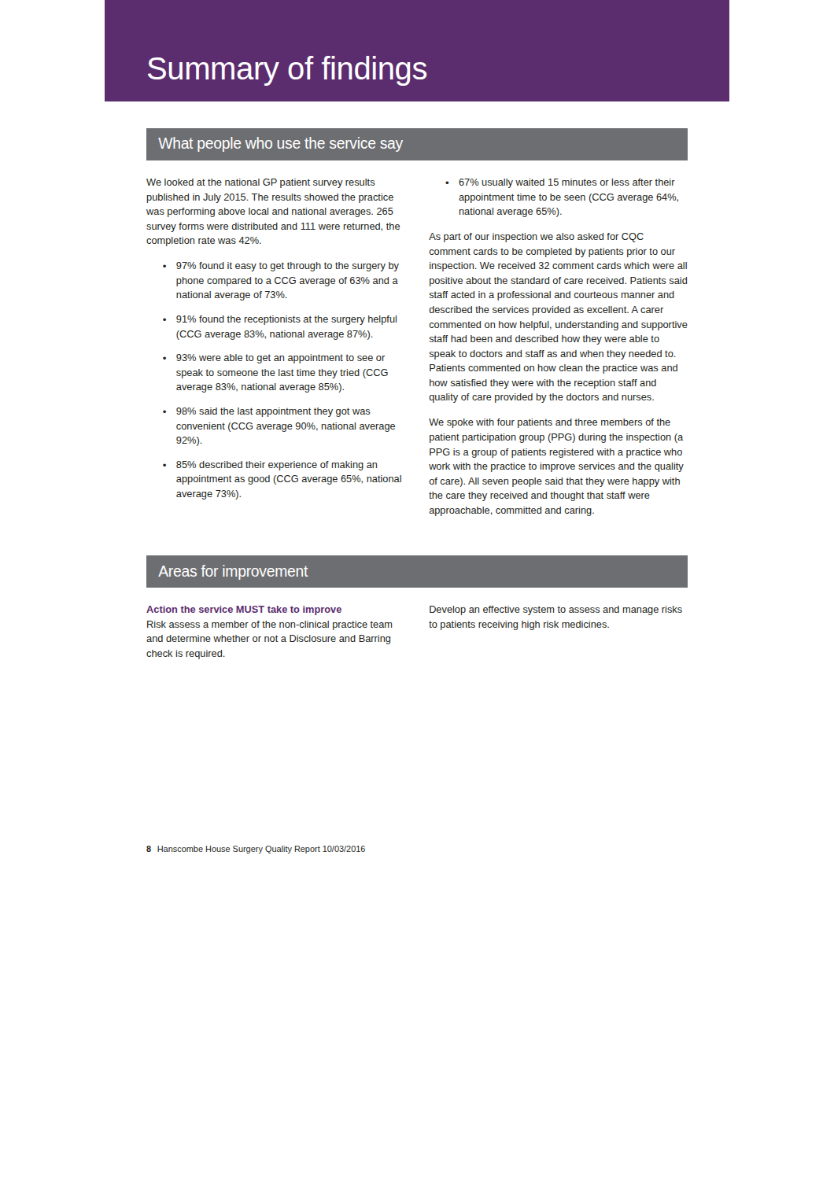Summary of findings
What people who use the service say
We looked at the national GP patient survey results published in July 2015. The results showed the practice was performing above local and national averages. 265 survey forms were distributed and 111 were returned, the completion rate was 42%.
97% found it easy to get through to the surgery by phone compared to a CCG average of 63% and a national average of 73%.
91% found the receptionists at the surgery helpful (CCG average 83%, national average 87%).
93% were able to get an appointment to see or speak to someone the last time they tried (CCG average 83%, national average 85%).
98% said the last appointment they got was convenient (CCG average 90%, national average 92%).
85% described their experience of making an appointment as good (CCG average 65%, national average 73%).
67% usually waited 15 minutes or less after their appointment time to be seen (CCG average 64%, national average 65%).
As part of our inspection we also asked for CQC comment cards to be completed by patients prior to our inspection. We received 32 comment cards which were all positive about the standard of care received. Patients said staff acted in a professional and courteous manner and described the services provided as excellent. A carer commented on how helpful, understanding and supportive staff had been and described how they were able to speak to doctors and staff as and when they needed to. Patients commented on how clean the practice was and how satisfied they were with the reception staff and quality of care provided by the doctors and nurses.
We spoke with four patients and three members of the patient participation group (PPG) during the inspection (a PPG is a group of patients registered with a practice who work with the practice to improve services and the quality of care). All seven people said that they were happy with the care they received and thought that staff were approachable, committed and caring.
Areas for improvement
Action the service MUST take to improve
Risk assess a member of the non-clinical practice team and determine whether or not a Disclosure and Barring check is required.
Develop an effective system to assess and manage risks to patients receiving high risk medicines.
8 Hanscombe House Surgery Quality Report 10/03/2016